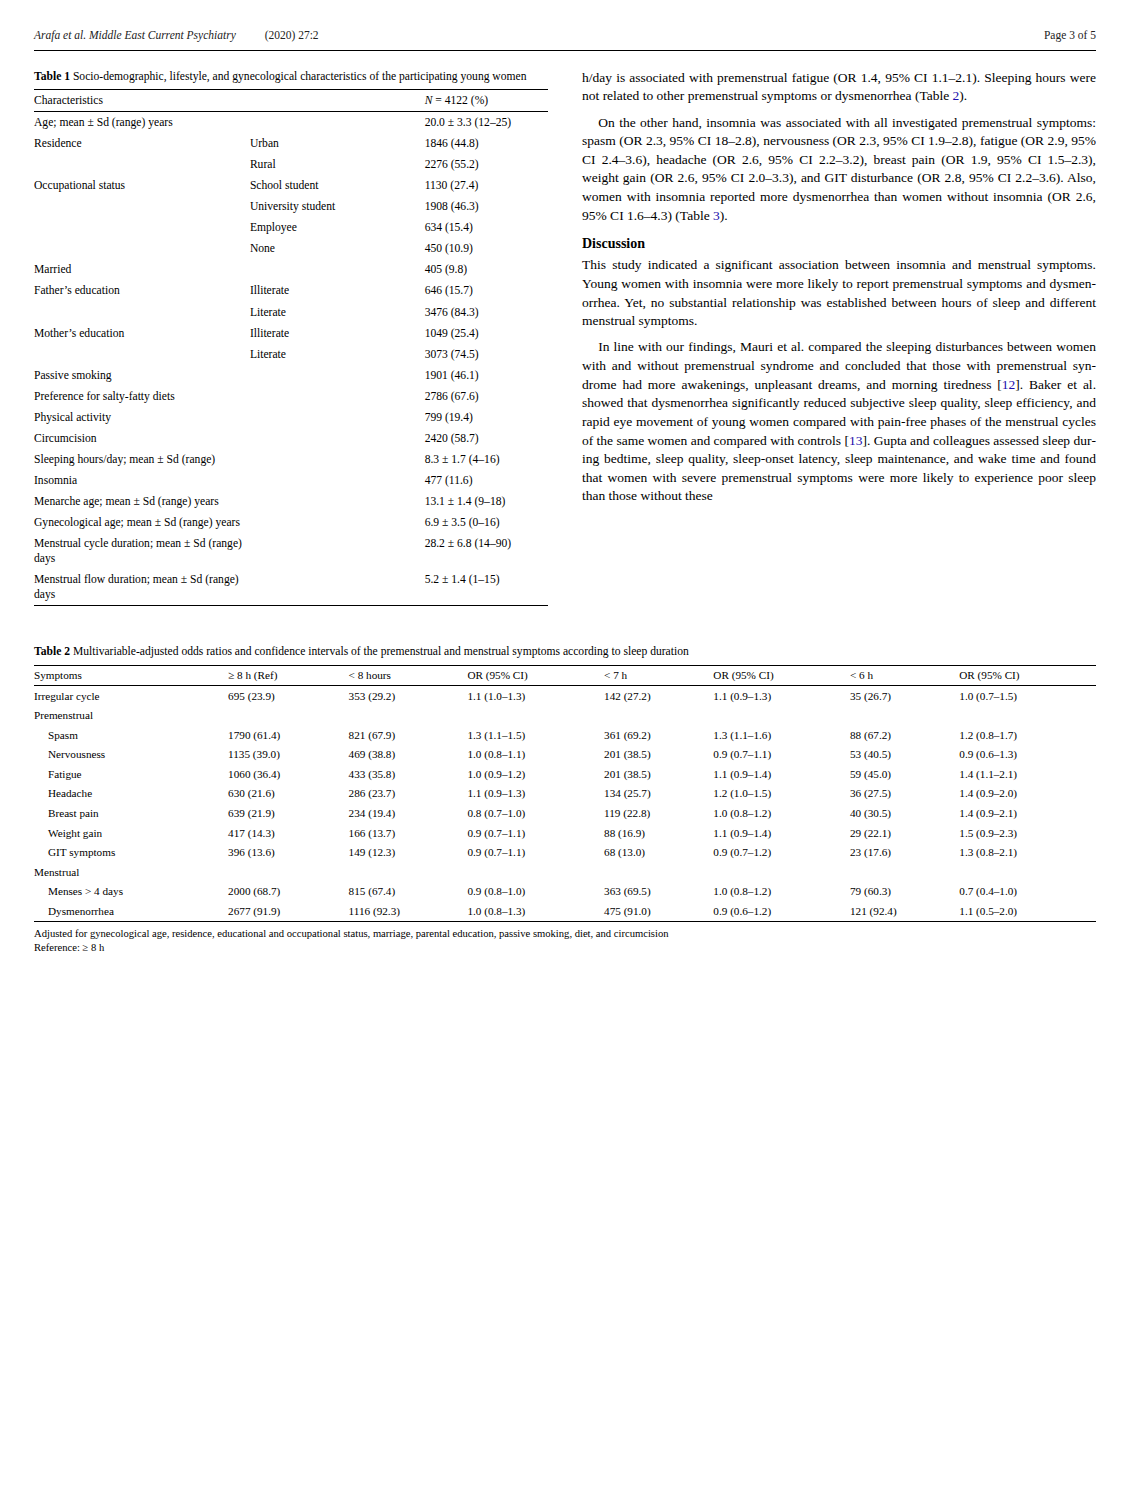Arafa et al. Middle East Current Psychiatry (2020) 27:2
Page 3 of 5
Table 1 Socio-demographic, lifestyle, and gynecological characteristics of the participating young women
| Characteristics | | N = 4122 (%) |
| --- | --- | --- |
| Age; mean ± Sd (range) years | | 20.0 ± 3.3 (12–25) |
| Residence | Urban | 1846 (44.8) |
| | Rural | 2276 (55.2) |
| Occupational status | School student | 1130 (27.4) |
| | University student | 1908 (46.3) |
| | Employee | 634 (15.4) |
| | None | 450 (10.9) |
| Married | | 405 (9.8) |
| Father’s education | Illiterate | 646 (15.7) |
| | Literate | 3476 (84.3) |
| Mother’s education | Illiterate | 1049 (25.4) |
| | Literate | 3073 (74.5) |
| Passive smoking | | 1901 (46.1) |
| Preference for salty-fatty diets | | 2786 (67.6) |
| Physical activity | | 799 (19.4) |
| Circumcision | | 2420 (58.7) |
| Sleeping hours/day; mean ± Sd (range) | | 8.3 ± 1.7 (4–16) |
| Insomnia | | 477 (11.6) |
| Menarche age; mean ± Sd (range) years | | 13.1 ± 1.4 (9–18) |
| Gynecological age; mean ± Sd (range) years | | 6.9 ± 3.5 (0–16) |
| Menstrual cycle duration; mean ± Sd (range) days | | 28.2 ± 6.8 (14–90) |
| Menstrual flow duration; mean ± Sd (range) days | | 5.2 ± 1.4 (1–15) |
h/day is associated with premenstrual fatigue (OR 1.4, 95% CI 1.1–2.1). Sleeping hours were not related to other premenstrual symptoms or dysmenorrhea (Table 2).
On the other hand, insomnia was associated with all investigated premenstrual symptoms: spasm (OR 2.3, 95% CI 18–2.8), nervousness (OR 2.3, 95% CI 1.9–2.8), fatigue (OR 2.9, 95% CI 2.4–3.6), headache (OR 2.6, 95% CI 2.2–3.2), breast pain (OR 1.9, 95% CI 1.5–2.3), weight gain (OR 2.6, 95% CI 2.0–3.3), and GIT disturbance (OR 2.8, 95% CI 2.2–3.6). Also, women with insomnia reported more dysmenorrhea than women without insomnia (OR 2.6, 95% CI 1.6–4.3) (Table 3).
Discussion
This study indicated a significant association between insomnia and menstrual symptoms. Young women with insomnia were more likely to report premenstrual symptoms and dysmenorrhea. Yet, no substantial relationship was established between hours of sleep and different menstrual symptoms.
In line with our findings, Mauri et al. compared the sleeping disturbances between women with and without premenstrual syndrome and concluded that those with premenstrual syndrome had more awakenings, unpleasant dreams, and morning tiredness [12]. Baker et al. showed that dysmenorrhea significantly reduced subjective sleep quality, sleep efficiency, and rapid eye movement of young women compared with pain-free phases of the menstrual cycles of the same women and compared with controls [13]. Gupta and colleagues assessed sleep during bedtime, sleep quality, sleep-onset latency, sleep maintenance, and wake time and found that women with severe premenstrual symptoms were more likely to experience poor sleep than those without these
Table 2 Multivariable-adjusted odds ratios and confidence intervals of the premenstrual and menstrual symptoms according to sleep duration
| Symptoms | ≥ 8 h (Ref) | < 8 hours | OR (95% CI) | < 7 h | OR (95% CI) | < 6 h | OR (95% CI) |
| --- | --- | --- | --- | --- | --- | --- | --- |
| Irregular cycle | 695 (23.9) | 353 (29.2) | 1.1 (1.0–1.3) | 142 (27.2) | 1.1 (0.9–1.3) | 35 (26.7) | 1.0 (0.7–1.5) |
| Premenstrual | | | | | | | |
| Spasm | 1790 (61.4) | 821 (67.9) | 1.3 (1.1–1.5) | 361 (69.2) | 1.3 (1.1–1.6) | 88 (67.2) | 1.2 (0.8–1.7) |
| Nervousness | 1135 (39.0) | 469 (38.8) | 1.0 (0.8–1.1) | 201 (38.5) | 0.9 (0.7–1.1) | 53 (40.5) | 0.9 (0.6–1.3) |
| Fatigue | 1060 (36.4) | 433 (35.8) | 1.0 (0.9–1.2) | 201 (38.5) | 1.1 (0.9–1.4) | 59 (45.0) | 1.4 (1.1–2.1) |
| Headache | 630 (21.6) | 286 (23.7) | 1.1 (0.9–1.3) | 134 (25.7) | 1.2 (1.0–1.5) | 36 (27.5) | 1.4 (0.9–2.0) |
| Breast pain | 639 (21.9) | 234 (19.4) | 0.8 (0.7–1.0) | 119 (22.8) | 1.0 (0.8–1.2) | 40 (30.5) | 1.4 (0.9–2.1) |
| Weight gain | 417 (14.3) | 166 (13.7) | 0.9 (0.7–1.1) | 88 (16.9) | 1.1 (0.9–1.4) | 29 (22.1) | 1.5 (0.9–2.3) |
| GIT symptoms | 396 (13.6) | 149 (12.3) | 0.9 (0.7–1.1) | 68 (13.0) | 0.9 (0.7–1.2) | 23 (17.6) | 1.3 (0.8–2.1) |
| Menstrual | | | | | | | |
| Menses > 4 days | 2000 (68.7) | 815 (67.4) | 0.9 (0.8–1.0) | 363 (69.5) | 1.0 (0.8–1.2) | 79 (60.3) | 0.7 (0.4–1.0) |
| Dysmenorrhea | 2677 (91.9) | 1116 (92.3) | 1.0 (0.8–1.3) | 475 (91.0) | 0.9 (0.6–1.2) | 121 (92.4) | 1.1 (0.5–2.0) |
Adjusted for gynecological age, residence, educational and occupational status, marriage, parental education, passive smoking, diet, and circumcision
Reference: ≥ 8 h